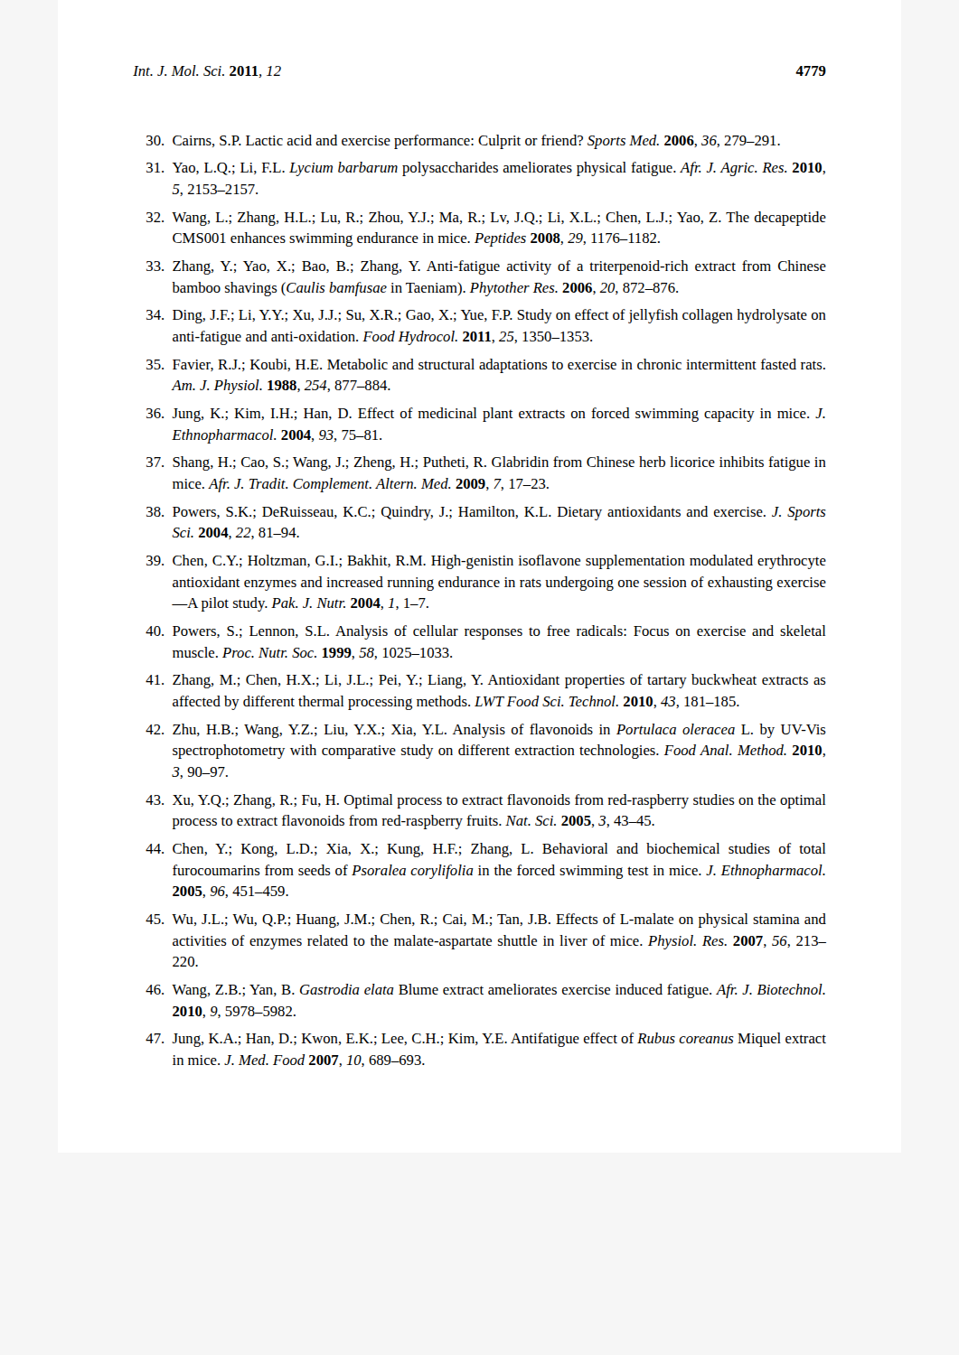Int. J. Mol. Sci. 2011, 12 4779
30. Cairns, S.P. Lactic acid and exercise performance: Culprit or friend? Sports Med. 2006, 36, 279–291.
31. Yao, L.Q.; Li, F.L. Lycium barbarum polysaccharides ameliorates physical fatigue. Afr. J. Agric. Res. 2010, 5, 2153–2157.
32. Wang, L.; Zhang, H.L.; Lu, R.; Zhou, Y.J.; Ma, R.; Lv, J.Q.; Li, X.L.; Chen, L.J.; Yao, Z. The decapeptide CMS001 enhances swimming endurance in mice. Peptides 2008, 29, 1176–1182.
33. Zhang, Y.; Yao, X.; Bao, B.; Zhang, Y. Anti-fatigue activity of a triterpenoid-rich extract from Chinese bamboo shavings (Caulis bamfusae in Taeniam). Phytother Res. 2006, 20, 872–876.
34. Ding, J.F.; Li, Y.Y.; Xu, J.J.; Su, X.R.; Gao, X.; Yue, F.P. Study on effect of jellyfish collagen hydrolysate on anti-fatigue and anti-oxidation. Food Hydrocol. 2011, 25, 1350–1353.
35. Favier, R.J.; Koubi, H.E. Metabolic and structural adaptations to exercise in chronic intermittent fasted rats. Am. J. Physiol. 1988, 254, 877–884.
36. Jung, K.; Kim, I.H.; Han, D. Effect of medicinal plant extracts on forced swimming capacity in mice. J. Ethnopharmacol. 2004, 93, 75–81.
37. Shang, H.; Cao, S.; Wang, J.; Zheng, H.; Putheti, R. Glabridin from Chinese herb licorice inhibits fatigue in mice. Afr. J. Tradit. Complement. Altern. Med. 2009, 7, 17–23.
38. Powers, S.K.; DeRuisseau, K.C.; Quindry, J.; Hamilton, K.L. Dietary antioxidants and exercise. J. Sports Sci. 2004, 22, 81–94.
39. Chen, C.Y.; Holtzman, G.I.; Bakhit, R.M. High-genistin isoflavone supplementation modulated erythrocyte antioxidant enzymes and increased running endurance in rats undergoing one session of exhausting exercise—A pilot study. Pak. J. Nutr. 2004, 1, 1–7.
40. Powers, S.; Lennon, S.L. Analysis of cellular responses to free radicals: Focus on exercise and skeletal muscle. Proc. Nutr. Soc. 1999, 58, 1025–1033.
41. Zhang, M.; Chen, H.X.; Li, J.L.; Pei, Y.; Liang, Y. Antioxidant properties of tartary buckwheat extracts as affected by different thermal processing methods. LWT Food Sci. Technol. 2010, 43, 181–185.
42. Zhu, H.B.; Wang, Y.Z.; Liu, Y.X.; Xia, Y.L. Analysis of flavonoids in Portulaca oleracea L. by UV-Vis spectrophotometry with comparative study on different extraction technologies. Food Anal. Method. 2010, 3, 90–97.
43. Xu, Y.Q.; Zhang, R.; Fu, H. Optimal process to extract flavonoids from red-raspberry studies on the optimal process to extract flavonoids from red-raspberry fruits. Nat. Sci. 2005, 3, 43–45.
44. Chen, Y.; Kong, L.D.; Xia, X.; Kung, H.F.; Zhang, L. Behavioral and biochemical studies of total furocoumarins from seeds of Psoralea corylifolia in the forced swimming test in mice. J. Ethnopharmacol. 2005, 96, 451–459.
45. Wu, J.L.; Wu, Q.P.; Huang, J.M.; Chen, R.; Cai, M.; Tan, J.B. Effects of L-malate on physical stamina and activities of enzymes related to the malate-aspartate shuttle in liver of mice. Physiol. Res. 2007, 56, 213–220.
46. Wang, Z.B.; Yan, B. Gastrodia elata Blume extract ameliorates exercise induced fatigue. Afr. J. Biotechnol. 2010, 9, 5978–5982.
47. Jung, K.A.; Han, D.; Kwon, E.K.; Lee, C.H.; Kim, Y.E. Antifatigue effect of Rubus coreanus Miquel extract in mice. J. Med. Food 2007, 10, 689–693.